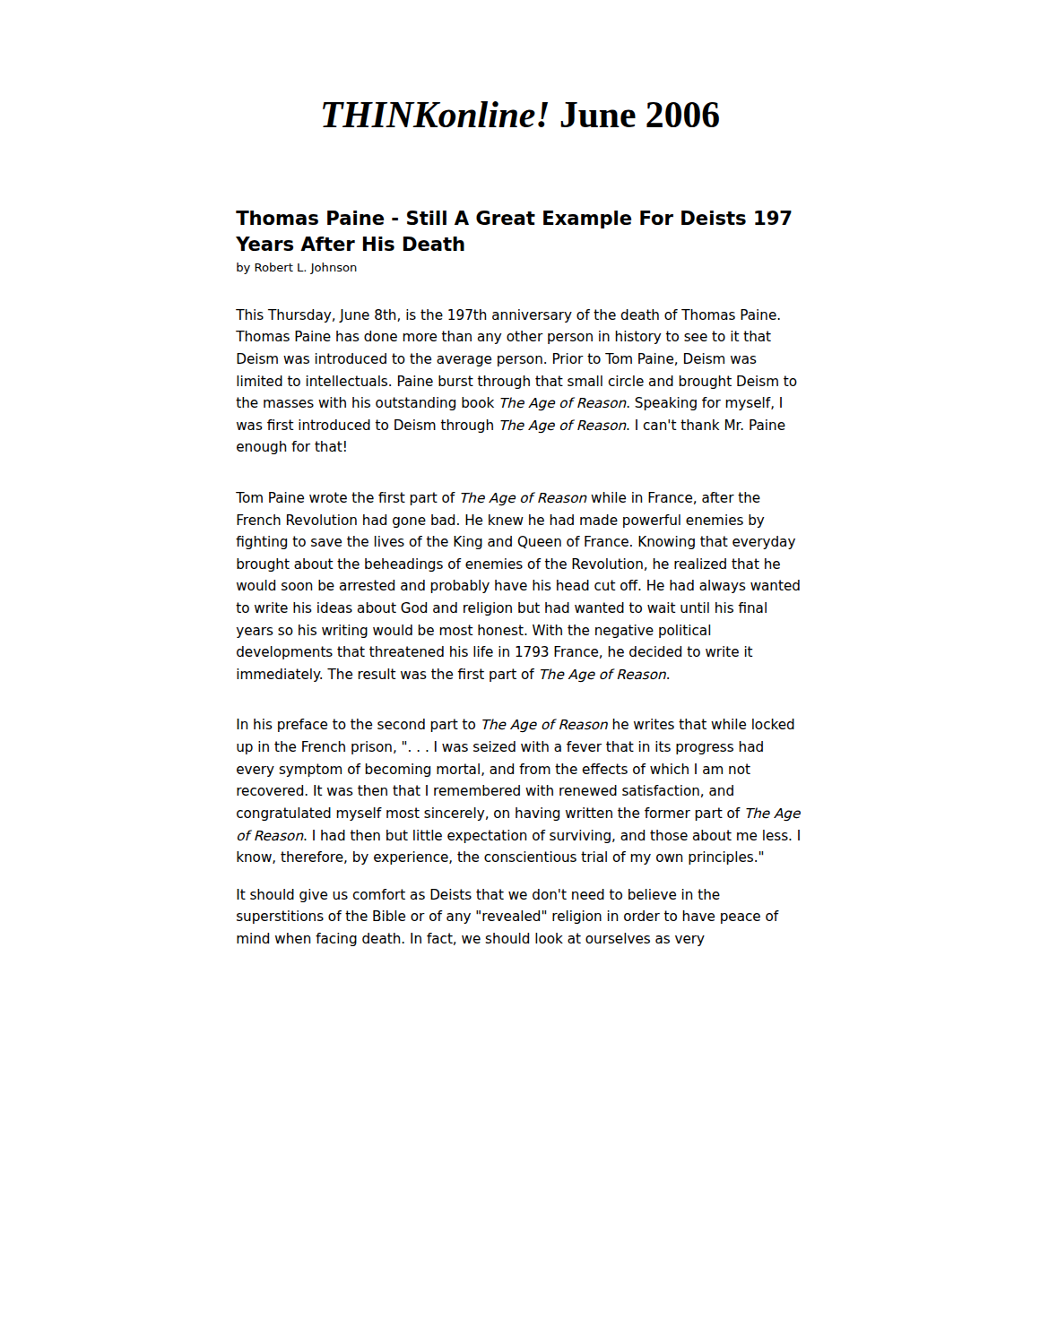THINKonline! June 2006
Thomas Paine - Still A Great Example For Deists 197 Years After His Death
by Robert L. Johnson
This Thursday, June 8th, is the 197th anniversary of the death of Thomas Paine. Thomas Paine has done more than any other person in history to see to it that Deism was introduced to the average person. Prior to Tom Paine, Deism was limited to intellectuals. Paine burst through that small circle and brought Deism to the masses with his outstanding book The Age of Reason. Speaking for myself, I was first introduced to Deism through The Age of Reason. I can't thank Mr. Paine enough for that!
Tom Paine wrote the first part of The Age of Reason while in France, after the French Revolution had gone bad. He knew he had made powerful enemies by fighting to save the lives of the King and Queen of France. Knowing that everyday brought about the beheadings of enemies of the Revolution, he realized that he would soon be arrested and probably have his head cut off. He had always wanted to write his ideas about God and religion but had wanted to wait until his final years so his writing would be most honest. With the negative political developments that threatened his life in 1793 France, he decided to write it immediately. The result was the first part of The Age of Reason.
In his preface to the second part to The Age of Reason he writes that while locked up in the French prison, ". . . I was seized with a fever that in its progress had every symptom of becoming mortal, and from the effects of which I am not recovered. It was then that I remembered with renewed satisfaction, and congratulated myself most sincerely, on having written the former part of The Age of Reason. I had then but little expectation of surviving, and those about me less. I know, therefore, by experience, the conscientious trial of my own principles."
It should give us comfort as Deists that we don't need to believe in the superstitions of the Bible or of any "revealed" religion in order to have peace of mind when facing death. In fact, we should look at ourselves as very